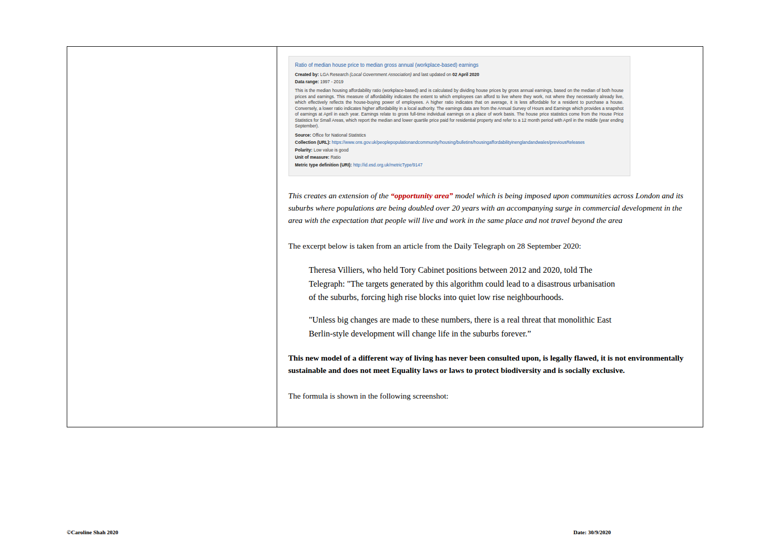Ratio of median house price to median gross annual (workplace-based) earnings
Created by: LGA Research (Local Government Association) and last updated on 02 April 2020
Data range: 1997 - 2019
This is the median housing affordability ratio (workplace-based) and is calculated by dividing house prices by gross annual earnings, based on the median of both house prices and earnings. This measure of affordability indicates the extent to which employees can afford to live where they work, not where they necessarily already live, which effectively reflects the house-buying power of employees. A higher ratio indicates that on average, it is less affordable for a resident to purchase a house. Conversely, a lower ratio indicates higher affordability in a local authority. The earnings data are from the Annual Survey of Hours and Earnings which provides a snapshot of earnings at April in each year. Earnings relate to gross full-time individual earnings on a place of work basis. The house price statistics come from the House Price Statistics for Small Areas, which report the median and lower quartile price paid for residential property and refer to a 12 month period with April in the middle (year ending September).
Source: Office for National Statistics
Collection (URL): https://www.ons.gov.uk/peoplepopulationandcommunity/housing/bulletins/housingaffordabilityinenglandandwales/previousReleases
Polarity: Low value is good
Unit of measure: Ratio
Metric type definition (URI): http://id.esd.org.uk/metricType/9147
This creates an extension of the “opportunity area” model which is being imposed upon communities across London and its suburbs where populations are being doubled over 20 years with an accompanying surge in commercial development in the area with the expectation that people will live and work in the same place and not travel beyond the area
The excerpt below is taken from an article from the Daily Telegraph on 28 September 2020:
Theresa Villiers, who held Tory Cabinet positions between 2012 and 2020, told The Telegraph: "The targets generated by this algorithm could lead to a disastrous urbanisation of the suburbs, forcing high rise blocks into quiet low rise neighbourhoods.
"Unless big changes are made to these numbers, there is a real threat that monolithic East Berlin-style development will change life in the suburbs forever.”
This new model of a different way of living has never been consulted upon, is legally flawed, it is not environmentally sustainable and does not meet Equality laws or laws to protect biodiversity and is socially exclusive.
The formula is shown in the following screenshot:
©Caroline Shah 2020
Date: 30/9/2020